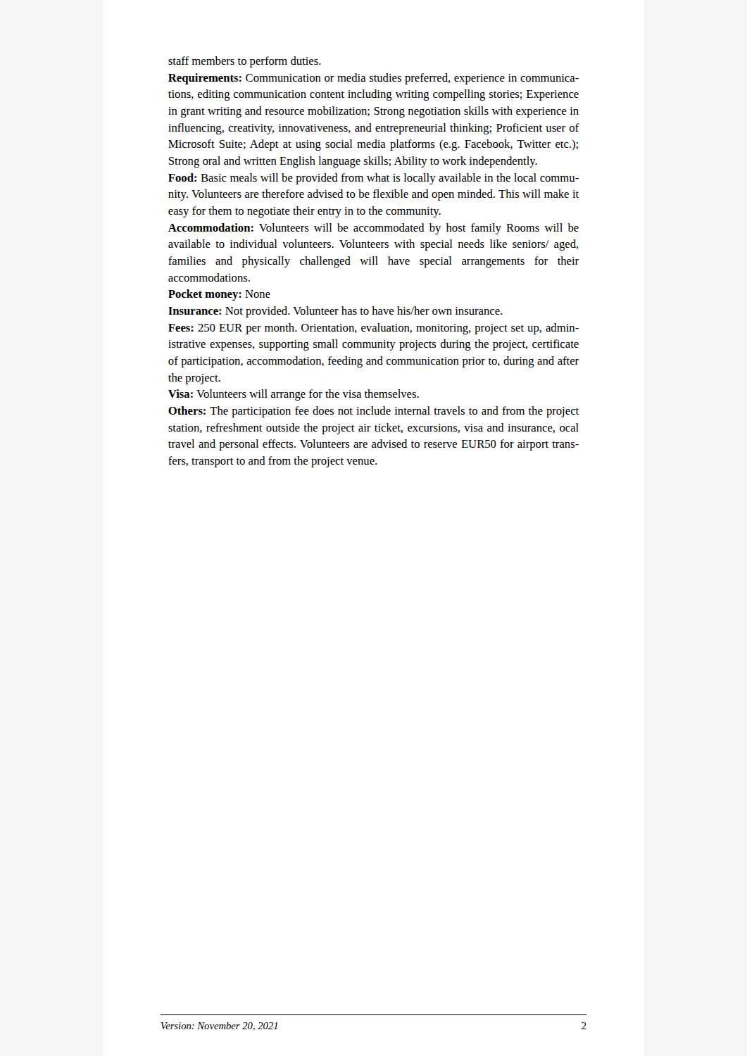staff members to perform duties.
Requirements: Communication or media studies preferred, experience in communications, editing communication content including writing compelling stories; Experience in grant writing and resource mobilization; Strong negotiation skills with experience in influencing, creativity, innovativeness, and entrepreneurial thinking; Proficient user of Microsoft Suite; Adept at using social media platforms (e.g. Facebook, Twitter etc.); Strong oral and written English language skills; Ability to work independently.
Food: Basic meals will be provided from what is locally available in the local community. Volunteers are therefore advised to be flexible and open minded. This will make it easy for them to negotiate their entry in to the community.
Accommodation: Volunteers will be accommodated by host family Rooms will be available to individual volunteers. Volunteers with special needs like seniors/ aged, families and physically challenged will have special arrangements for their accommodations.
Pocket money: None
Insurance: Not provided. Volunteer has to have his/her own insurance.
Fees: 250 EUR per month. Orientation, evaluation, monitoring, project set up, administrative expenses, supporting small community projects during the project, certificate of participation, accommodation, feeding and communication prior to, during and after the project.
Visa: Volunteers will arrange for the visa themselves.
Others: The participation fee does not include internal travels to and from the project station, refreshment outside the project air ticket, excursions, visa and insurance, ocal travel and personal effects. Volunteers are advised to reserve EUR50 for airport transfers, transport to and from the project venue.
Version: November 20, 2021 2